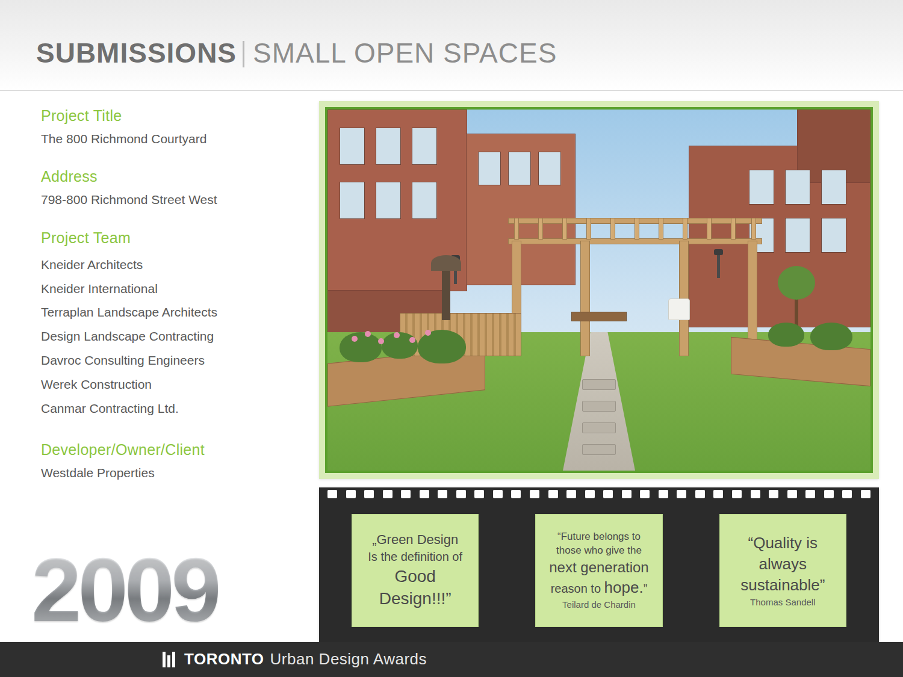SUBMISSIONS SMALL OPEN SPACES
Project Title
The 800 Richmond Courtyard
Address
798-800 Richmond Street West
Project Team
Kneider Architects
Kneider International
Terraplan Landscape Architects
Design Landscape Contracting
Davroc Consulting Engineers
Werek Construction
Canmar Contracting Ltd.
Developer/Owner/Client
Westdale Properties
2009
„Green Design
Is the definition of
Good Design!!!”
“Future belongs to those who give the next generation
reason to hope.”
Teilard de Chardin
“Quality is always
sustainable”
Thomas Sandell
TORONTO Urban Design Awards